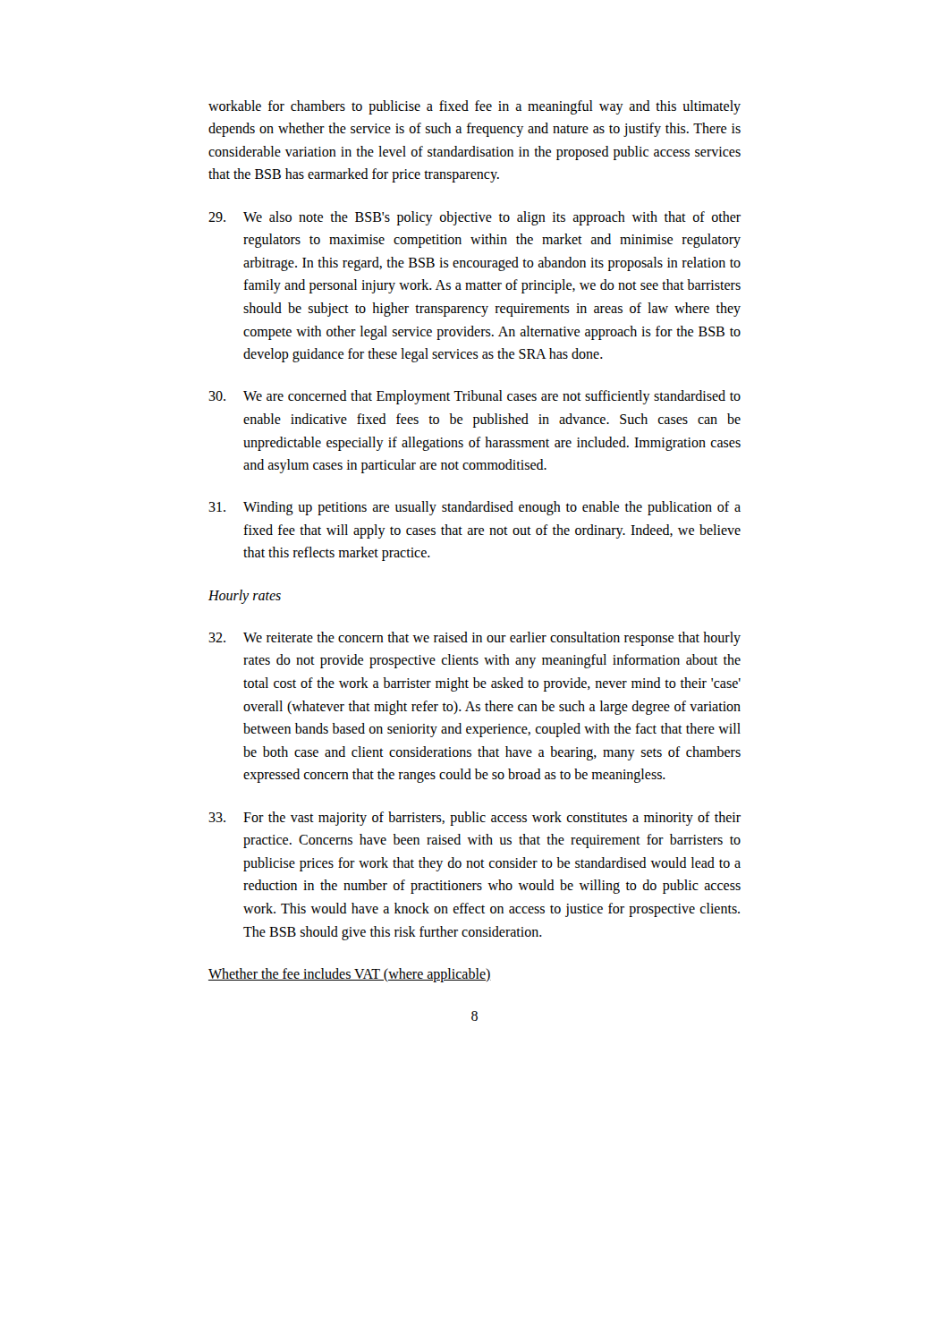workable for chambers to publicise a fixed fee in a meaningful way and this ultimately depends on whether the service is of such a frequency and nature as to justify this. There is considerable variation in the level of standardisation in the proposed public access services that the BSB has earmarked for price transparency.
29.
We also note the BSB's policy objective to align its approach with that of other regulators to maximise competition within the market and minimise regulatory arbitrage. In this regard, the BSB is encouraged to abandon its proposals in relation to family and personal injury work. As a matter of principle, we do not see that barristers should be subject to higher transparency requirements in areas of law where they compete with other legal service providers. An alternative approach is for the BSB to develop guidance for these legal services as the SRA has done.
30.
We are concerned that Employment Tribunal cases are not sufficiently standardised to enable indicative fixed fees to be published in advance. Such cases can be unpredictable especially if allegations of harassment are included. Immigration cases and asylum cases in particular are not commoditised.
31.
Winding up petitions are usually standardised enough to enable the publication of a fixed fee that will apply to cases that are not out of the ordinary. Indeed, we believe that this reflects market practice.
Hourly rates
32.
We reiterate the concern that we raised in our earlier consultation response that hourly rates do not provide prospective clients with any meaningful information about the total cost of the work a barrister might be asked to provide, never mind to their 'case' overall (whatever that might refer to). As there can be such a large degree of variation between bands based on seniority and experience, coupled with the fact that there will be both case and client considerations that have a bearing, many sets of chambers expressed concern that the ranges could be so broad as to be meaningless.
33.
For the vast majority of barristers, public access work constitutes a minority of their practice. Concerns have been raised with us that the requirement for barristers to publicise prices for work that they do not consider to be standardised would lead to a reduction in the number of practitioners who would be willing to do public access work. This would have a knock on effect on access to justice for prospective clients. The BSB should give this risk further consideration.
Whether the fee includes VAT (where applicable)
8